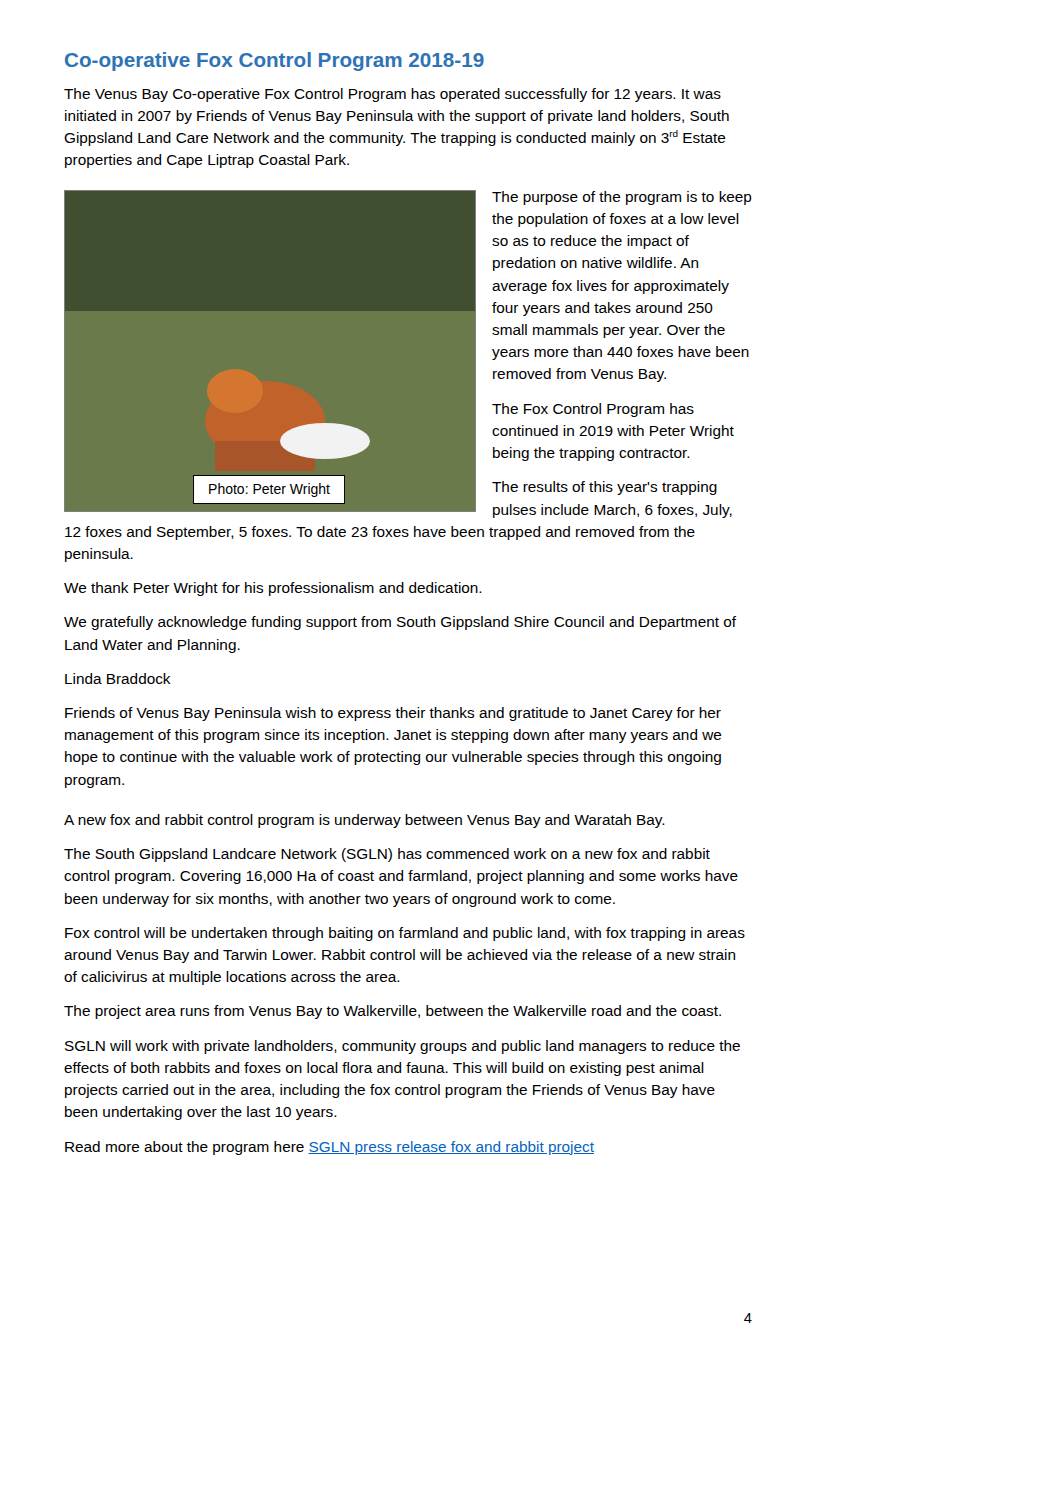Co-operative Fox Control Program 2018-19
The Venus Bay Co-operative Fox Control Program has operated successfully for 12 years. It was initiated in 2007 by Friends of Venus Bay Peninsula with the support of private land holders, South Gippsland Land Care Network and the community. The trapping is conducted mainly on 3rd Estate properties and Cape Liptrap Coastal Park.
Photo: Peter Wright
The purpose of the program is to keep the population of foxes at a low level so as to reduce the impact of predation on native wildlife. An average fox lives for approximately four years and takes around 250 small mammals per year. Over the years more than 440 foxes have been removed from Venus Bay.
The Fox Control Program has continued in 2019 with Peter Wright being the trapping contractor.
The results of this year's trapping pulses include March, 6 foxes, July, 12 foxes and September, 5 foxes. To date 23 foxes have been trapped and removed from the peninsula.
We thank Peter Wright for his professionalism and dedication.
We gratefully acknowledge funding support from South Gippsland Shire Council and Department of Land Water and Planning.
Linda Braddock
Friends of Venus Bay Peninsula wish to express their thanks and gratitude to Janet Carey for her management of this program since its inception. Janet is stepping down after many years and we hope to continue with the valuable work of protecting our vulnerable species through this ongoing program.
A new fox and rabbit control program is underway between Venus Bay and Waratah Bay.
The South Gippsland Landcare Network (SGLN) has commenced work on a new fox and rabbit control program. Covering 16,000 Ha of coast and farmland, project planning and some works have been underway for six months, with another two years of onground work to come.
Fox control will be undertaken through baiting on farmland and public land, with fox trapping in areas around Venus Bay and Tarwin Lower. Rabbit control will be achieved via the release of a new strain of calicivirus at multiple locations across the area.
The project area runs from Venus Bay to Walkerville, between the Walkerville road and the coast.
SGLN will work with private landholders, community groups and public land managers to reduce the effects of both rabbits and foxes on local flora and fauna. This will build on existing pest animal projects carried out in the area, including the fox control program the Friends of Venus Bay have been undertaking over the last 10 years.
Read more about the program here SGLN press release fox and rabbit project
4